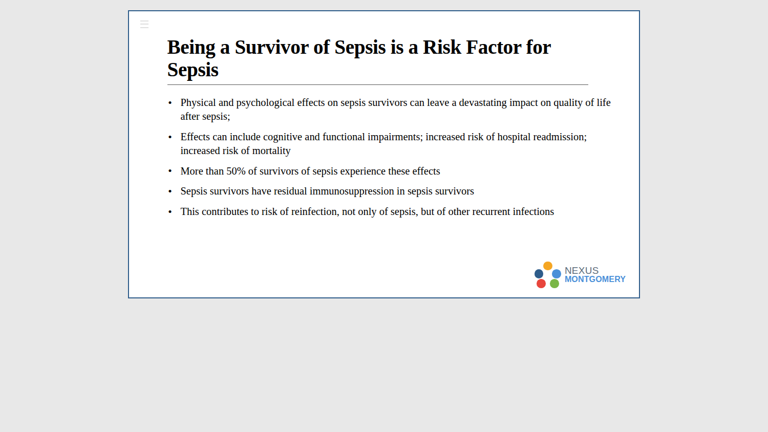Being a Survivor of Sepsis is a Risk Factor for Sepsis
Physical and psychological effects on sepsis survivors can leave a devastating impact on quality of life after sepsis;
Effects can include cognitive and functional impairments; increased risk of hospital readmission; increased risk of mortality
More than 50% of survivors of sepsis experience these effects
Sepsis survivors have residual immunosuppression in sepsis survivors
This contributes to risk of reinfection, not only of sepsis, but of other recurrent infections
NEXUS MONTGOMERY